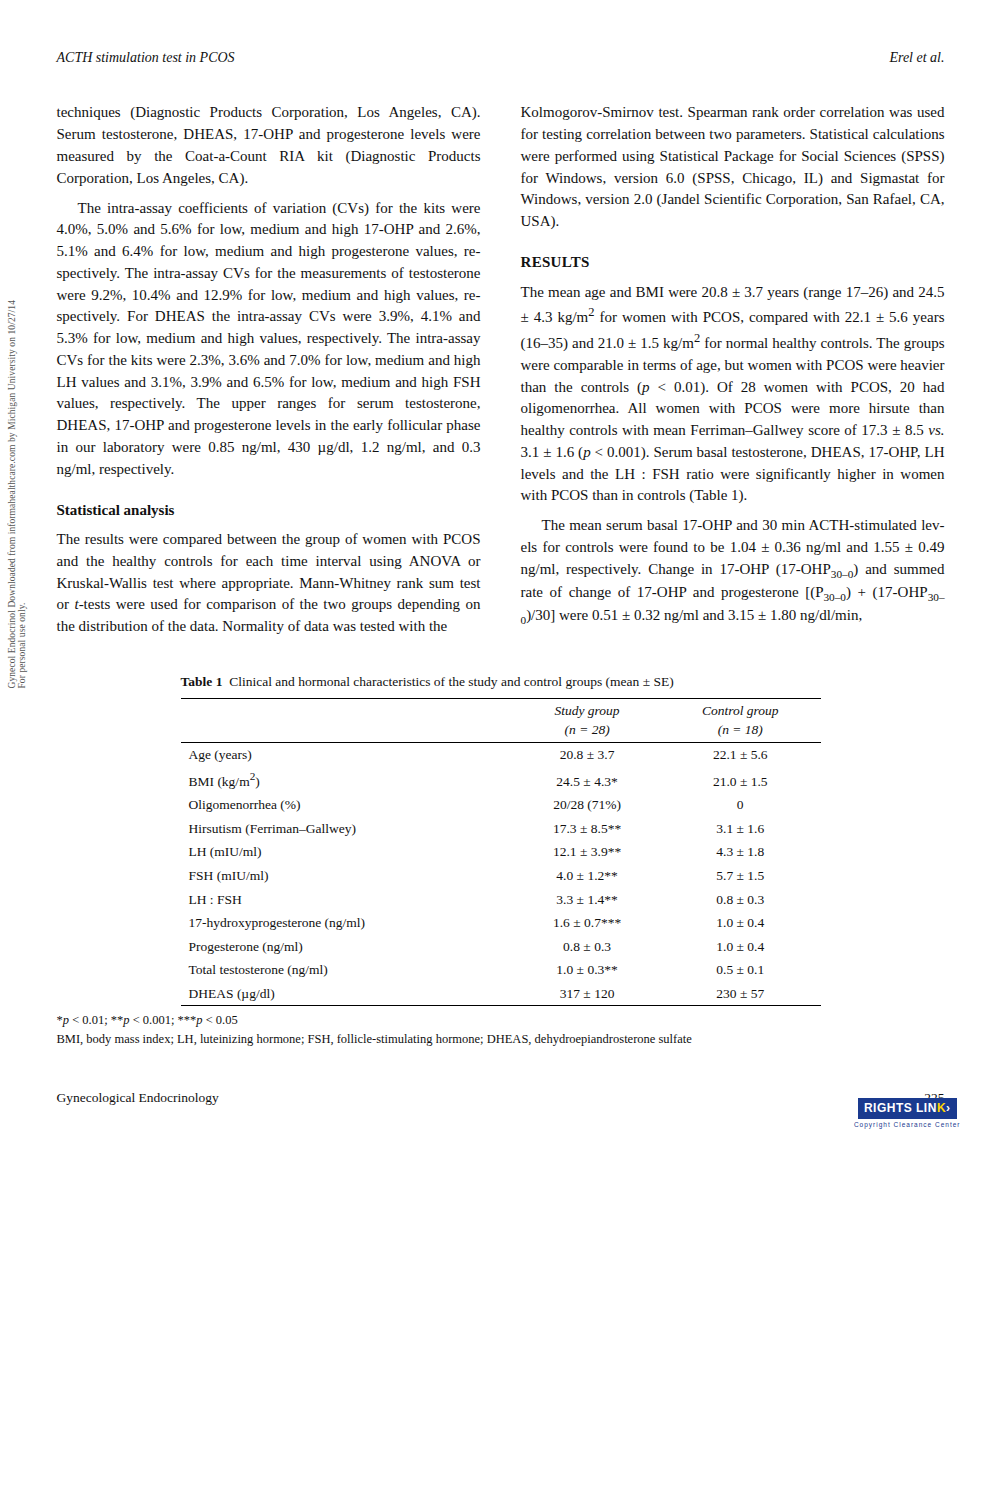Gynecol Endocrinol Downloaded from informahealthcare.com by Michigan University on 10/27/14
For personal use only.
ACTH stimulation test in PCOS
Erel et al.
techniques (Diagnostic Products Corporation, Los Angeles, CA). Serum testosterone, DHEAS, 17-OHP and progesterone levels were measured by the Coat-a-Count RIA kit (Diagnostic Products Corporation, Los Angeles, CA).
The intra-assay coefficients of variation (CVs) for the kits were 4.0%, 5.0% and 5.6% for low, medium and high 17-OHP and 2.6%, 5.1% and 6.4% for low, medium and high progesterone values, respectively. The intra-assay CVs for the measurements of testosterone were 9.2%, 10.4% and 12.9% for low, medium and high values, respectively. For DHEAS the intra-assay CVs were 3.9%, 4.1% and 5.3% for low, medium and high values, respectively. The intra-assay CVs for the kits were 2.3%, 3.6% and 7.0% for low, medium and high LH values and 3.1%, 3.9% and 6.5% for low, medium and high FSH values, respectively. The upper ranges for serum testosterone, DHEAS, 17-OHP and progesterone levels in the early follicular phase in our laboratory were 0.85 ng/ml, 430 µg/dl, 1.2 ng/ml, and 0.3 ng/ml, respectively.
Statistical analysis
The results were compared between the group of women with PCOS and the healthy controls for each time interval using ANOVA or Kruskal-Wallis test where appropriate. Mann-Whitney rank sum test or t-tests were used for comparison of the two groups depending on the distribution of the data. Normality of data was tested with the
Kolmogorov-Smirnov test. Spearman rank order correlation was used for testing correlation between two parameters. Statistical calculations were performed using Statistical Package for Social Sciences (SPSS) for Windows, version 6.0 (SPSS, Chicago, IL) and Sigmastat for Windows, version 2.0 (Jandel Scientific Corporation, San Rafael, CA, USA).
Results
The mean age and BMI were 20.8 ± 3.7 years (range 17–26) and 24.5 ± 4.3 kg/m2 for women with PCOS, compared with 22.1 ± 5.6 years (16–35) and 21.0 ± 1.5 kg/m2 for normal healthy controls. The groups were comparable in terms of age, but women with PCOS were heavier than the controls (p < 0.01). Of 28 women with PCOS, 20 had oligomenorrhea. All women with PCOS were more hirsute than healthy controls with mean Ferriman–Gallwey score of 17.3 ± 8.5 vs. 3.1 ± 1.6 (p < 0.001). Serum basal testosterone, DHEAS, 17-OHP, LH levels and the LH : FSH ratio were significantly higher in women with PCOS than in controls (Table 1).
The mean serum basal 17-OHP and 30 min ACTH-stimulated levels for controls were found to be 1.04 ± 0.36 ng/ml and 1.55 ± 0.49 ng/ml, respectively. Change in 17-OHP (17-OHP30–0) and summed rate of change of 17-OHP and progesterone [(P30–0) + (17-OHP30–0)/30] were 0.51 ± 0.32 ng/ml and 3.15 ± 1.80 ng/dl/min,
Table 1 Clinical and hormonal characteristics of the study and control groups (mean ± SE)
| | Study group ( n = 28) | Control group ( n = 18) |
| --- | --- | --- |
| Age (years) | 20.8 ± 3.7 | 22.1 ± 5.6 |
| BMI (kg/m 2 ) | 24.5 ± 4.3* | 21.0 ± 1.5 |
| Oligomenorrhea (%) | 20/28 (71%) | 0 |
| Hirsutism (Ferriman–Gallwey) | 17.3 ± 8.5** | 3.1 ± 1.6 |
| LH (mIU/ml) | 12.1 ± 3.9** | 4.3 ± 1.8 |
| FSH (mIU/ml) | 4.0 ± 1.2** | 5.7 ± 1.5 |
| LH : FSH | 3.3 ± 1.4** | 0.8 ± 0.3 |
| 17-hydroxyprogesterone (ng/ml) | 1.6 ± 0.7*** | 1.0 ± 0.4 |
| Progesterone (ng/ml) | 0.8 ± 0.3 | 1.0 ± 0.4 |
| Total testosterone (ng/ml) | 1.0 ± 0.3** | 0.5 ± 0.1 |
| DHEAS (µg/dl) | 317 ± 120 | 230 ± 57 |
*p < 0.01; **p < 0.001; ***p < 0.05
BMI, body mass index; LH, luteinizing hormone; FSH, follicle-stimulating hormone; DHEAS, dehydroepiandrosterone sulfate
Gynecological Endocrinology
225
RIGHTS LINK›
Copyright Clearance Center